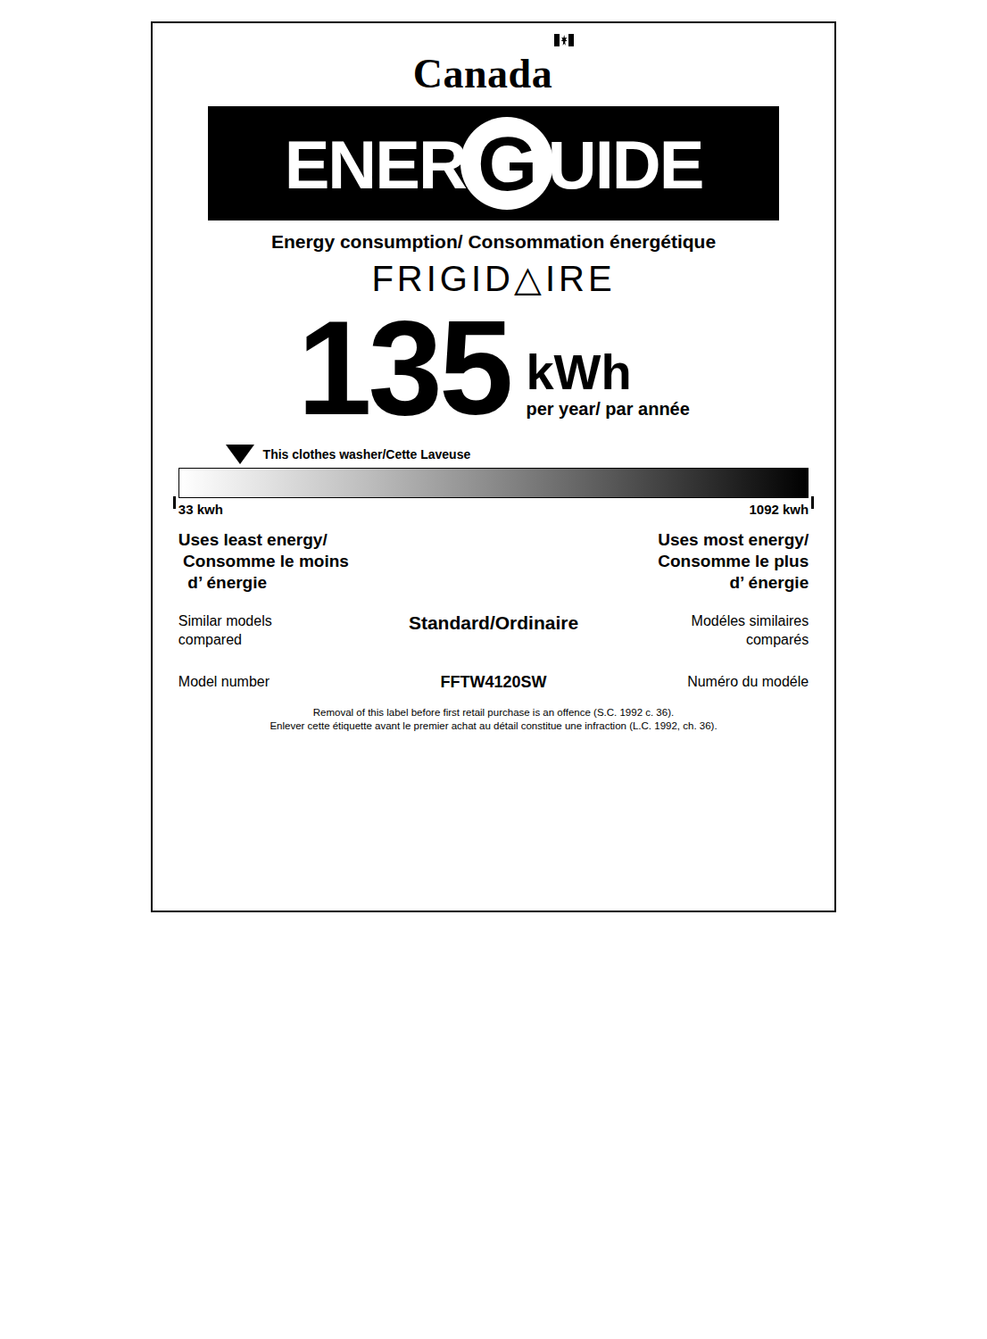Canada
ENER GUIDE
Energy consumption/ Consommation énergétique
FRIGID△IRE
135
kWh
per year/ par année
This clothes washer/Cette Laveuse
33 kwh
1092 kwh
Uses least energy/
Consomme le moins
d’ énergie
Uses most energy/
Consomme le plus
d’ énergie
Similar models
compared
Standard/Ordinaire
Modéles similaires
comparés
Model number
FFTW4120SW
Numéro du modéle
Removal of this label before first retail purchase is an offence (S.C. 1992 c. 36).
Enlever cette étiquette avant le premier achat au détail constitue une infraction (L.C. 1992, ch. 36).